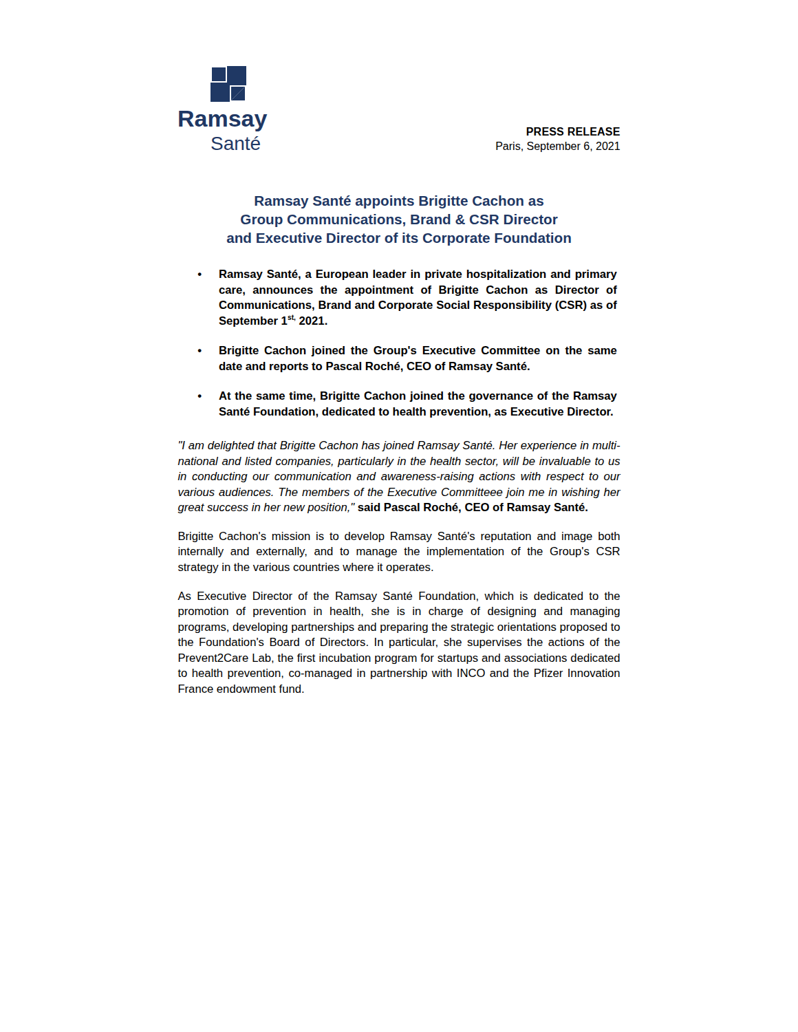Ramsay Santé
PRESS RELEASE
Paris, September 6, 2021
Ramsay Santé appoints Brigitte Cachon as
Group Communications, Brand & CSR Director
and Executive Director of its Corporate Foundation
Ramsay Santé, a European leader in private hospitalization and primary care, announces the appointment of Brigitte Cachon as Director of Communications, Brand and Corporate Social Responsibility (CSR) as of September 1st, 2021.
Brigitte Cachon joined the Group's Executive Committee on the same date and reports to Pascal Roché, CEO of Ramsay Santé.
At the same time, Brigitte Cachon joined the governance of the Ramsay Santé Foundation, dedicated to health prevention, as Executive Director.
"I am delighted that Brigitte Cachon has joined Ramsay Santé. Her experience in multi-national and listed companies, particularly in the health sector, will be invaluable to us in conducting our communication and awareness-raising actions with respect to our various audiences. The members of the Executive Committeee join me in wishing her great success in her new position," said Pascal Roché, CEO of Ramsay Santé.
Brigitte Cachon's mission is to develop Ramsay Santé's reputation and image both internally and externally, and to manage the implementation of the Group's CSR strategy in the various countries where it operates.
As Executive Director of the Ramsay Santé Foundation, which is dedicated to the promotion of prevention in health, she is in charge of designing and managing programs, developing partnerships and preparing the strategic orientations proposed to the Foundation's Board of Directors. In particular, she supervises the actions of the Prevent2Care Lab, the first incubation program for startups and associations dedicated to health prevention, co-managed in partnership with INCO and the Pfizer Innovation France endowment fund.